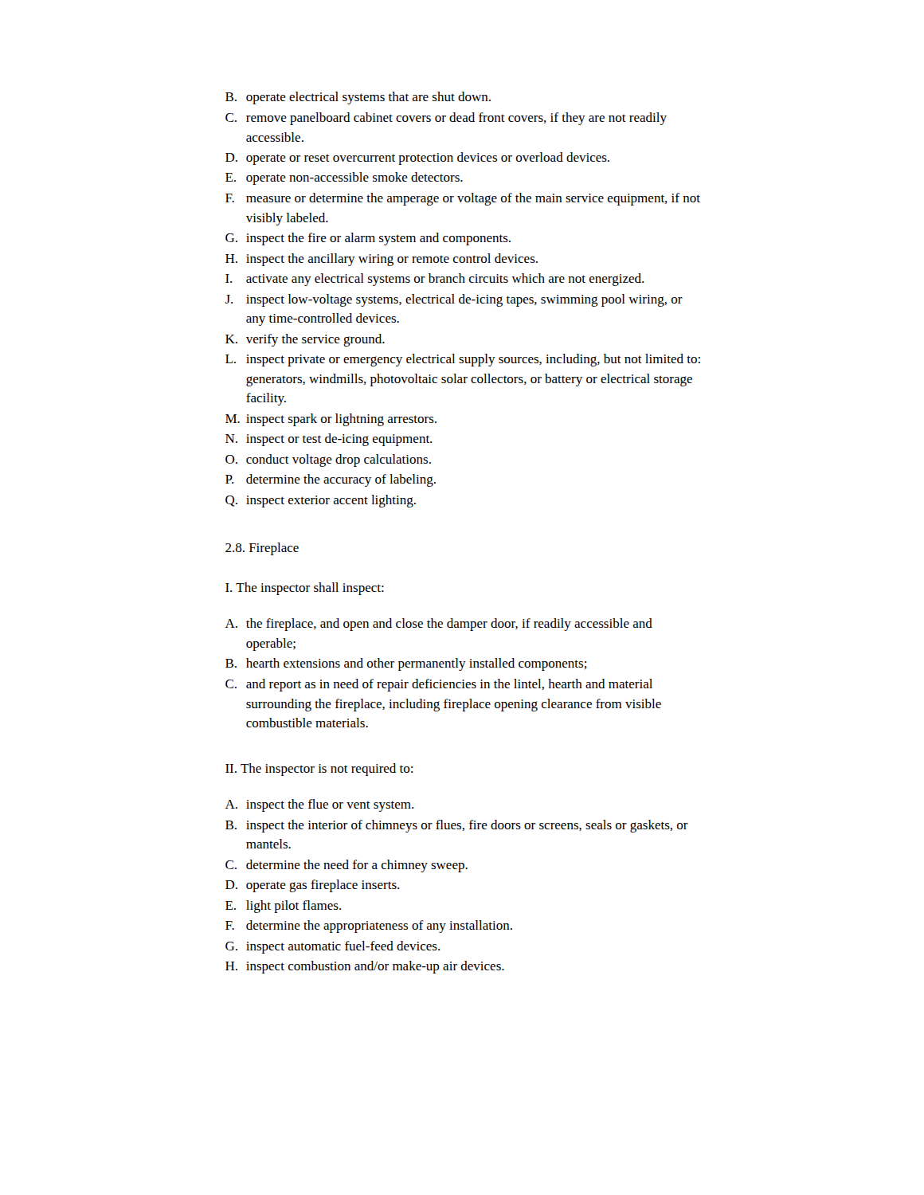B. operate electrical systems that are shut down.
C. remove panelboard cabinet covers or dead front covers, if they are not readily accessible.
D. operate or reset overcurrent protection devices or overload devices.
E. operate non-accessible smoke detectors.
F. measure or determine the amperage or voltage of the main service equipment, if not visibly labeled.
G. inspect the fire or alarm system and components.
H. inspect the ancillary wiring or remote control devices.
I. activate any electrical systems or branch circuits which are not energized.
J. inspect low-voltage systems, electrical de-icing tapes, swimming pool wiring, or any time-controlled devices.
K. verify the service ground.
L. inspect private or emergency electrical supply sources, including, but not limited to: generators, windmills, photovoltaic solar collectors, or battery or electrical storage facility.
M. inspect spark or lightning arrestors.
N. inspect or test de-icing equipment.
O. conduct voltage drop calculations.
P. determine the accuracy of labeling.
Q. inspect exterior accent lighting.
2.8. Fireplace
I. The inspector shall inspect:
A. the fireplace, and open and close the damper door, if readily accessible and operable;
B. hearth extensions and other permanently installed components;
C. and report as in need of repair deficiencies in the lintel, hearth and material surrounding the fireplace, including fireplace opening clearance from visible combustible materials.
II. The inspector is not required to:
A. inspect the flue or vent system.
B. inspect the interior of chimneys or flues, fire doors or screens, seals or gaskets, or mantels.
C. determine the need for a chimney sweep.
D. operate gas fireplace inserts.
E. light pilot flames.
F. determine the appropriateness of any installation.
G. inspect automatic fuel-feed devices.
H. inspect combustion and/or make-up air devices.